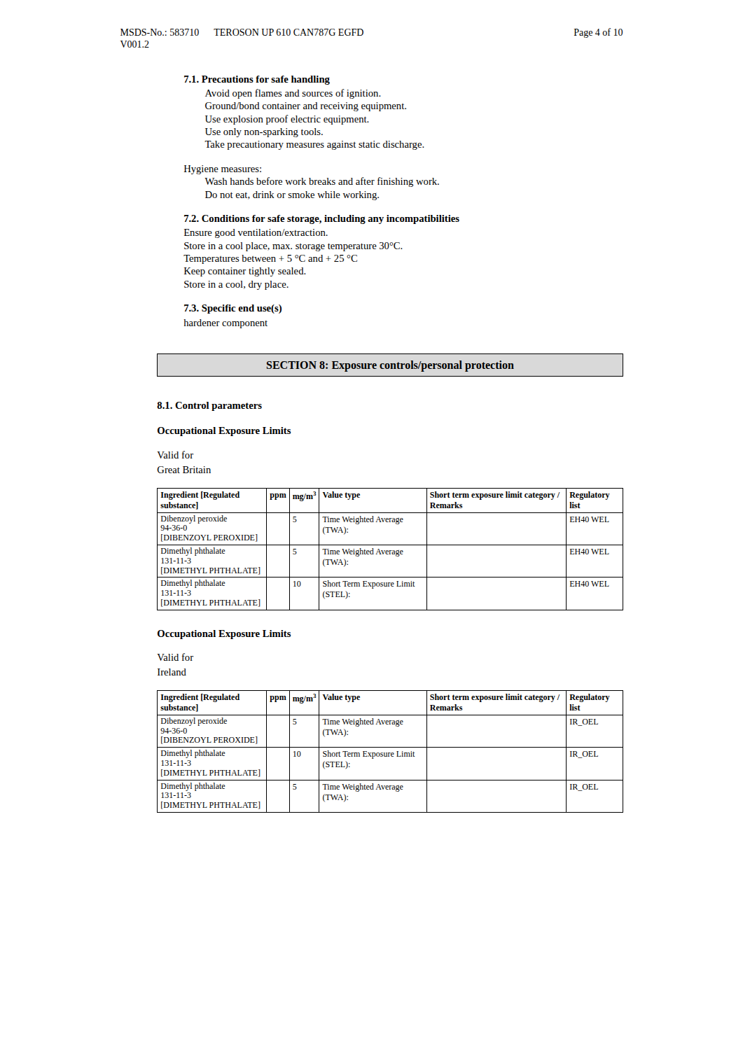MSDS-No.: 583710 V001.2
TEROSON UP 610 CAN787G EGFD
Page 4 of 10
7.1. Precautions for safe handling
Avoid open flames and sources of ignition.
Ground/bond container and receiving equipment.
Use explosion proof electric equipment.
Use only non-sparking tools.
Take precautionary measures against static discharge.
Hygiene measures:
Wash hands before work breaks and after finishing work.
Do not eat, drink or smoke while working.
7.2. Conditions for safe storage, including any incompatibilities
Ensure good ventilation/extraction.
Store in a cool place, max. storage temperature 30°C.
Temperatures between + 5 °C and + 25 °C
Keep container tightly sealed.
Store in a cool, dry place.
7.3. Specific end use(s)
hardener component
SECTION 8: Exposure controls/personal protection
8.1. Control parameters
Occupational Exposure Limits
Valid for
Great Britain
| Ingredient [Regulated substance] | ppm | mg/m 3 | Value type | Short term exposure limit category / Remarks | Regulatory list |
| --- | --- | --- | --- | --- | --- |
| Dibenzoyl peroxide 94-36-0 [DIBENZOYL PEROXIDE] | | 5 | Time Weighted Average (TWA): | | EH40 WEL |
| Dimethyl phthalate 131-11-3 [DIMETHYL PHTHALATE] | | 5 | Time Weighted Average (TWA): | | EH40 WEL |
| Dimethyl phthalate 131-11-3 [DIMETHYL PHTHALATE] | | 10 | Short Term Exposure Limit (STEL): | | EH40 WEL |
Occupational Exposure Limits
Valid for
Ireland
| Ingredient [Regulated substance] | ppm | mg/m 3 | Value type | Short term exposure limit category / Remarks | Regulatory list |
| --- | --- | --- | --- | --- | --- |
| Dibenzoyl peroxide 94-36-0 [DIBENZOYL PEROXIDE] | | 5 | Time Weighted Average (TWA): | | IR_OEL |
| Dimethyl phthalate 131-11-3 [DIMETHYL PHTHALATE] | | 10 | Short Term Exposure Limit (STEL): | | IR_OEL |
| Dimethyl phthalate 131-11-3 [DIMETHYL PHTHALATE] | | 5 | Time Weighted Average (TWA): | | IR_OEL |